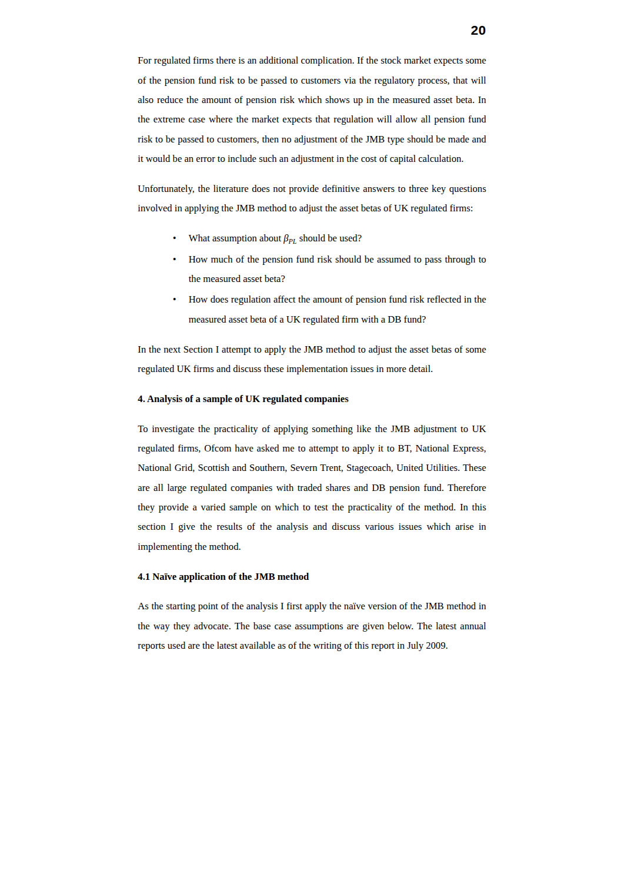20
For regulated firms there is an additional complication. If the stock market expects some of the pension fund risk to be passed to customers via the regulatory process, that will also reduce the amount of pension risk which shows up in the measured asset beta. In the extreme case where the market expects that regulation will allow all pension fund risk to be passed to customers, then no adjustment of the JMB type should be made and it would be an error to include such an adjustment in the cost of capital calculation.
Unfortunately, the literature does not provide definitive answers to three key questions involved in applying the JMB method to adjust the asset betas of UK regulated firms:
What assumption about βPL should be used?
How much of the pension fund risk should be assumed to pass through to the measured asset beta?
How does regulation affect the amount of pension fund risk reflected in the measured asset beta of a UK regulated firm with a DB fund?
In the next Section I attempt to apply the JMB method to adjust the asset betas of some regulated UK firms and discuss these implementation issues in more detail.
4. Analysis of a sample of UK regulated companies
To investigate the practicality of applying something like the JMB adjustment to UK regulated firms, Ofcom have asked me to attempt to apply it to BT, National Express, National Grid, Scottish and Southern, Severn Trent, Stagecoach, United Utilities. These are all large regulated companies with traded shares and DB pension fund. Therefore they provide a varied sample on which to test the practicality of the method. In this section I give the results of the analysis and discuss various issues which arise in implementing the method.
4.1 Naïve application of the JMB method
As the starting point of the analysis I first apply the naïve version of the JMB method in the way they advocate. The base case assumptions are given below. The latest annual reports used are the latest available as of the writing of this report in July 2009.